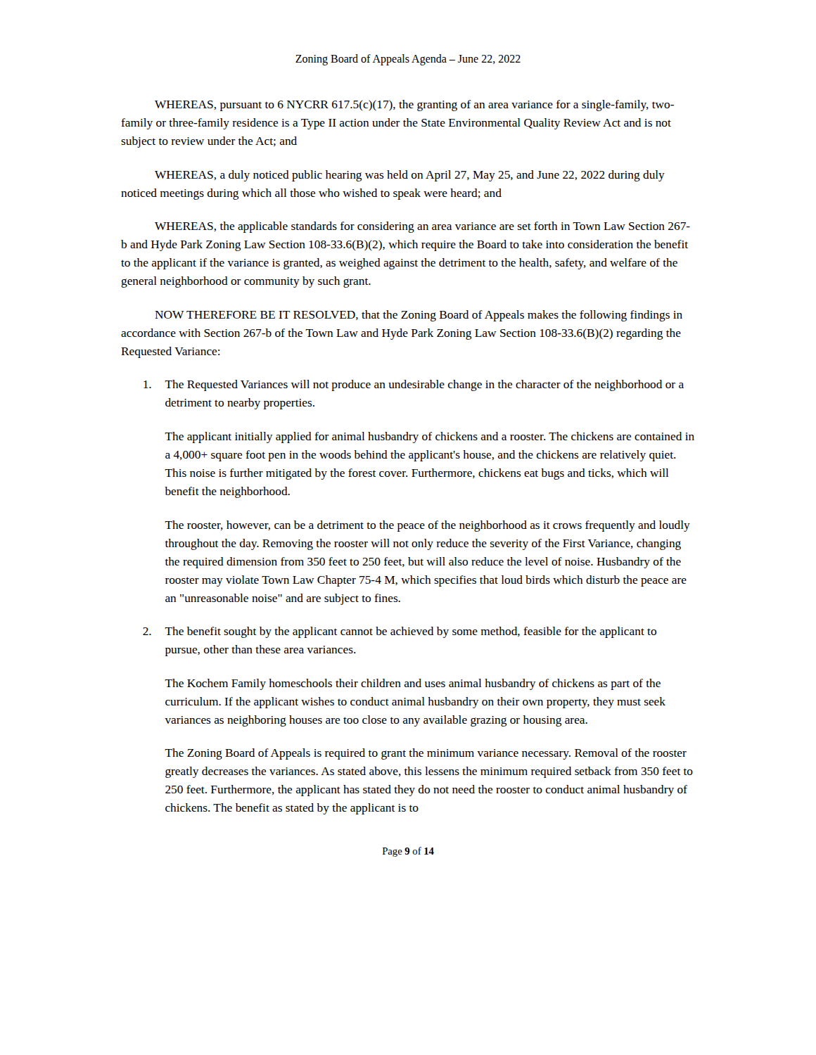Zoning Board of Appeals Agenda – June 22, 2022
WHEREAS, pursuant to 6 NYCRR 617.5(c)(17), the granting of an area variance for a single-family, two-family or three-family residence is a Type II action under the State Environmental Quality Review Act and is not subject to review under the Act; and
WHEREAS, a duly noticed public hearing was held on April 27, May 25, and June 22, 2022 during duly noticed meetings during which all those who wished to speak were heard; and
WHEREAS, the applicable standards for considering an area variance are set forth in Town Law Section 267-b and Hyde Park Zoning Law Section 108-33.6(B)(2), which require the Board to take into consideration the benefit to the applicant if the variance is granted, as weighed against the detriment to the health, safety, and welfare of the general neighborhood or community by such grant.
NOW THEREFORE BE IT RESOLVED, that the Zoning Board of Appeals makes the following findings in accordance with Section 267-b of the Town Law and Hyde Park Zoning Law Section 108-33.6(B)(2) regarding the Requested Variance:
The Requested Variances will not produce an undesirable change in the character of the neighborhood or a detriment to nearby properties.
The applicant initially applied for animal husbandry of chickens and a rooster. The chickens are contained in a 4,000+ square foot pen in the woods behind the applicant's house, and the chickens are relatively quiet. This noise is further mitigated by the forest cover. Furthermore, chickens eat bugs and ticks, which will benefit the neighborhood.
The rooster, however, can be a detriment to the peace of the neighborhood as it crows frequently and loudly throughout the day. Removing the rooster will not only reduce the severity of the First Variance, changing the required dimension from 350 feet to 250 feet, but will also reduce the level of noise. Husbandry of the rooster may violate Town Law Chapter 75-4 M, which specifies that loud birds which disturb the peace are an "unreasonable noise" and are subject to fines.
The benefit sought by the applicant cannot be achieved by some method, feasible for the applicant to pursue, other than these area variances.
The Kochem Family homeschools their children and uses animal husbandry of chickens as part of the curriculum. If the applicant wishes to conduct animal husbandry on their own property, they must seek variances as neighboring houses are too close to any available grazing or housing area.
The Zoning Board of Appeals is required to grant the minimum variance necessary. Removal of the rooster greatly decreases the variances. As stated above, this lessens the minimum required setback from 350 feet to 250 feet. Furthermore, the applicant has stated they do not need the rooster to conduct animal husbandry of chickens. The benefit as stated by the applicant is to
Page 9 of 14